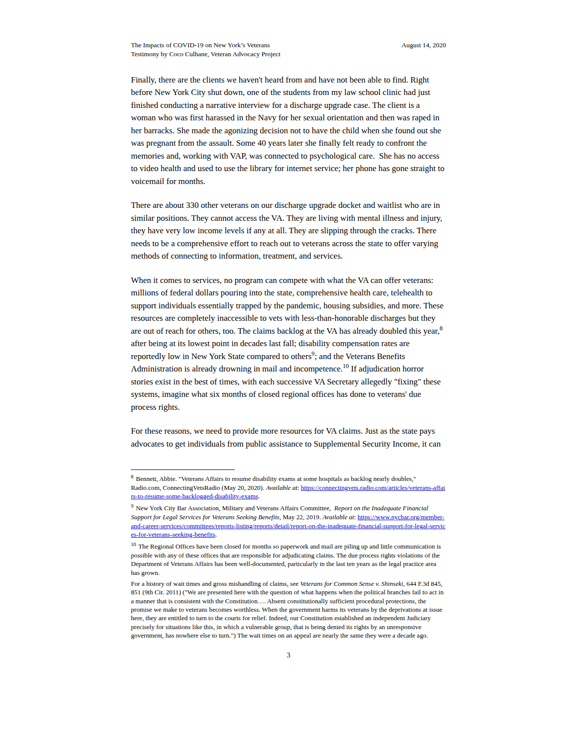The Impacts of COVID-19 on New York’s Veterans
August 14, 2020
Testimony by Coco Culhane, Veteran Advocacy Project
Finally, there are the clients we haven't heard from and have not been able to find. Right before New York City shut down, one of the students from my law school clinic had just finished conducting a narrative interview for a discharge upgrade case. The client is a woman who was first harassed in the Navy for her sexual orientation and then was raped in her barracks. She made the agonizing decision not to have the child when she found out she was pregnant from the assault. Some 40 years later she finally felt ready to confront the memories and, working with VAP, was connected to psychological care. She has no access to video health and used to use the library for internet service; her phone has gone straight to voicemail for months.
There are about 330 other veterans on our discharge upgrade docket and waitlist who are in similar positions. They cannot access the VA. They are living with mental illness and injury, they have very low income levels if any at all. They are slipping through the cracks. There needs to be a comprehensive effort to reach out to veterans across the state to offer varying methods of connecting to information, treatment, and services.
When it comes to services, no program can compete with what the VA can offer veterans: millions of federal dollars pouring into the state, comprehensive health care, telehealth to support individuals essentially trapped by the pandemic, housing subsidies, and more. These resources are completely inaccessible to vets with less-than-honorable discharges but they are out of reach for others, too. The claims backlog at the VA has already doubled this year,8 after being at its lowest point in decades last fall; disability compensation rates are reportedly low in New York State compared to others9; and the Veterans Benefits Administration is already drowning in mail and incompetence.10 If adjudication horror stories exist in the best of times, with each successive VA Secretary allegedly "fixing" these systems, imagine what six months of closed regional offices has done to veterans' due process rights.
For these reasons, we need to provide more resources for VA claims. Just as the state pays advocates to get individuals from public assistance to Supplemental Security Income, it can
8 Bennett, Abbie. "Veterans Affairs to resume disability exams at some hospitals as backlog nearly doubles," Radio.com, ConnectingVetsRadio (May 20, 2020). Available at: https://connectingvets.radio.com/articles/veterans-affairs-to-resume-some-backlogged-disability-exams.
9 New York City Bar Association, Military and Veterans Affairs Committee, Report on the Inadequate Financial Support for Legal Services for Veterans Seeking Benefits, May 22, 2019. Available at: https://www.nycbar.org/member-and-career-services/committees/reports-listing/reports/detail/report-on-the-inadequate-financial-support-for-legal-services-for-veterans-seeking-benefits.
10 The Regional Offices have been closed for months so paperwork and mail are piling up and little communication is possible with any of these offices that are responsible for adjudicating claims. The due process rights violations of the Department of Veterans Affairs has been well-documented, particularly in the last ten years as the legal practice area has grown.
For a history of wait times and gross mishandling of claims, see Veterans for Common Sense v. Shinseki, 644 F.3d 845, 851 (9th Cir. 2011) ("We are presented here with the question of what happens when the political branches fail to act in a manner that is consistent with the Constitution…. Absent constitutionally sufficient procedural protections, the promise we make to veterans becomes worthless. When the government harms its veterans by the deprivations at issue here, they are entitled to turn to the courts for relief. Indeed, our Constitution established an independent Judiciary precisely for situations like this, in which a vulnerable group, that is being denied its rights by an unresponsive government, has nowhere else to turn.") The wait times on an appeal are nearly the same they were a decade ago.
3